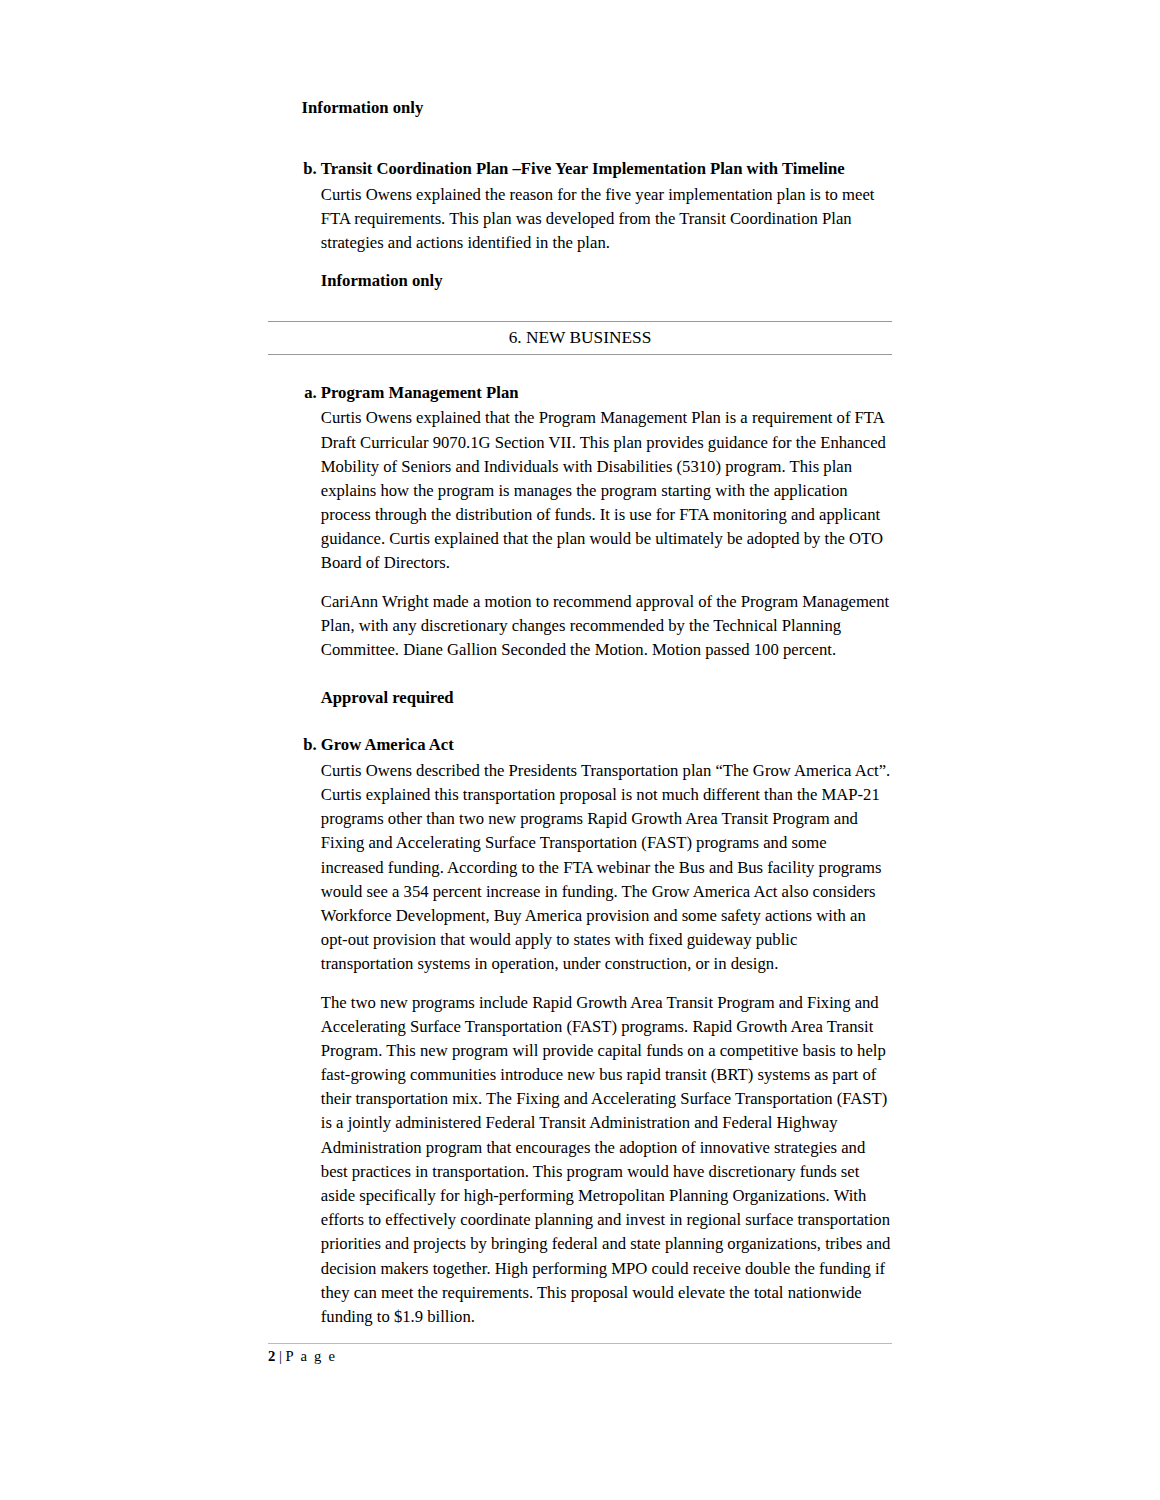Information only
Transit Coordination Plan –Five Year Implementation Plan with Timeline
Curtis Owens explained the reason for the five year implementation plan is to meet FTA requirements. This plan was developed from the Transit Coordination Plan strategies and actions identified in the plan.
Information only
6. NEW BUSINESS
Program Management Plan
Curtis Owens explained that the Program Management Plan is a requirement of FTA Draft Curricular 9070.1G Section VII. This plan provides guidance for the Enhanced Mobility of Seniors and Individuals with Disabilities (5310) program. This plan explains how the program is manages the program starting with the application process through the distribution of funds. It is use for FTA monitoring and applicant guidance. Curtis explained that the plan would be ultimately be adopted by the OTO Board of Directors.
CariAnn Wright made a motion to recommend approval of the Program Management Plan, with any discretionary changes recommended by the Technical Planning Committee. Diane Gallion Seconded the Motion. Motion passed 100 percent.
Approval required
Grow America Act
Curtis Owens described the Presidents Transportation plan “The Grow America Act”. Curtis explained this transportation proposal is not much different than the MAP-21 programs other than two new programs Rapid Growth Area Transit Program and Fixing and Accelerating Surface Transportation (FAST) programs and some increased funding. According to the FTA webinar the Bus and Bus facility programs would see a 354 percent increase in funding. The Grow America Act also considers Workforce Development, Buy America provision and some safety actions with an opt-out provision that would apply to states with fixed guideway public transportation systems in operation, under construction, or in design.
The two new programs include Rapid Growth Area Transit Program and Fixing and Accelerating Surface Transportation (FAST) programs. Rapid Growth Area Transit Program. This new program will provide capital funds on a competitive basis to help fast-growing communities introduce new bus rapid transit (BRT) systems as part of their transportation mix. The Fixing and Accelerating Surface Transportation (FAST) is a jointly administered Federal Transit Administration and Federal Highway Administration program that encourages the adoption of innovative strategies and best practices in transportation. This program would have discretionary funds set aside specifically for high-performing Metropolitan Planning Organizations. With efforts to effectively coordinate planning and invest in regional surface transportation priorities and projects by bringing federal and state planning organizations, tribes and decision makers together. High performing MPO could receive double the funding if they can meet the requirements. This proposal would elevate the total nationwide funding to $1.9 billion.
2 | P a g e